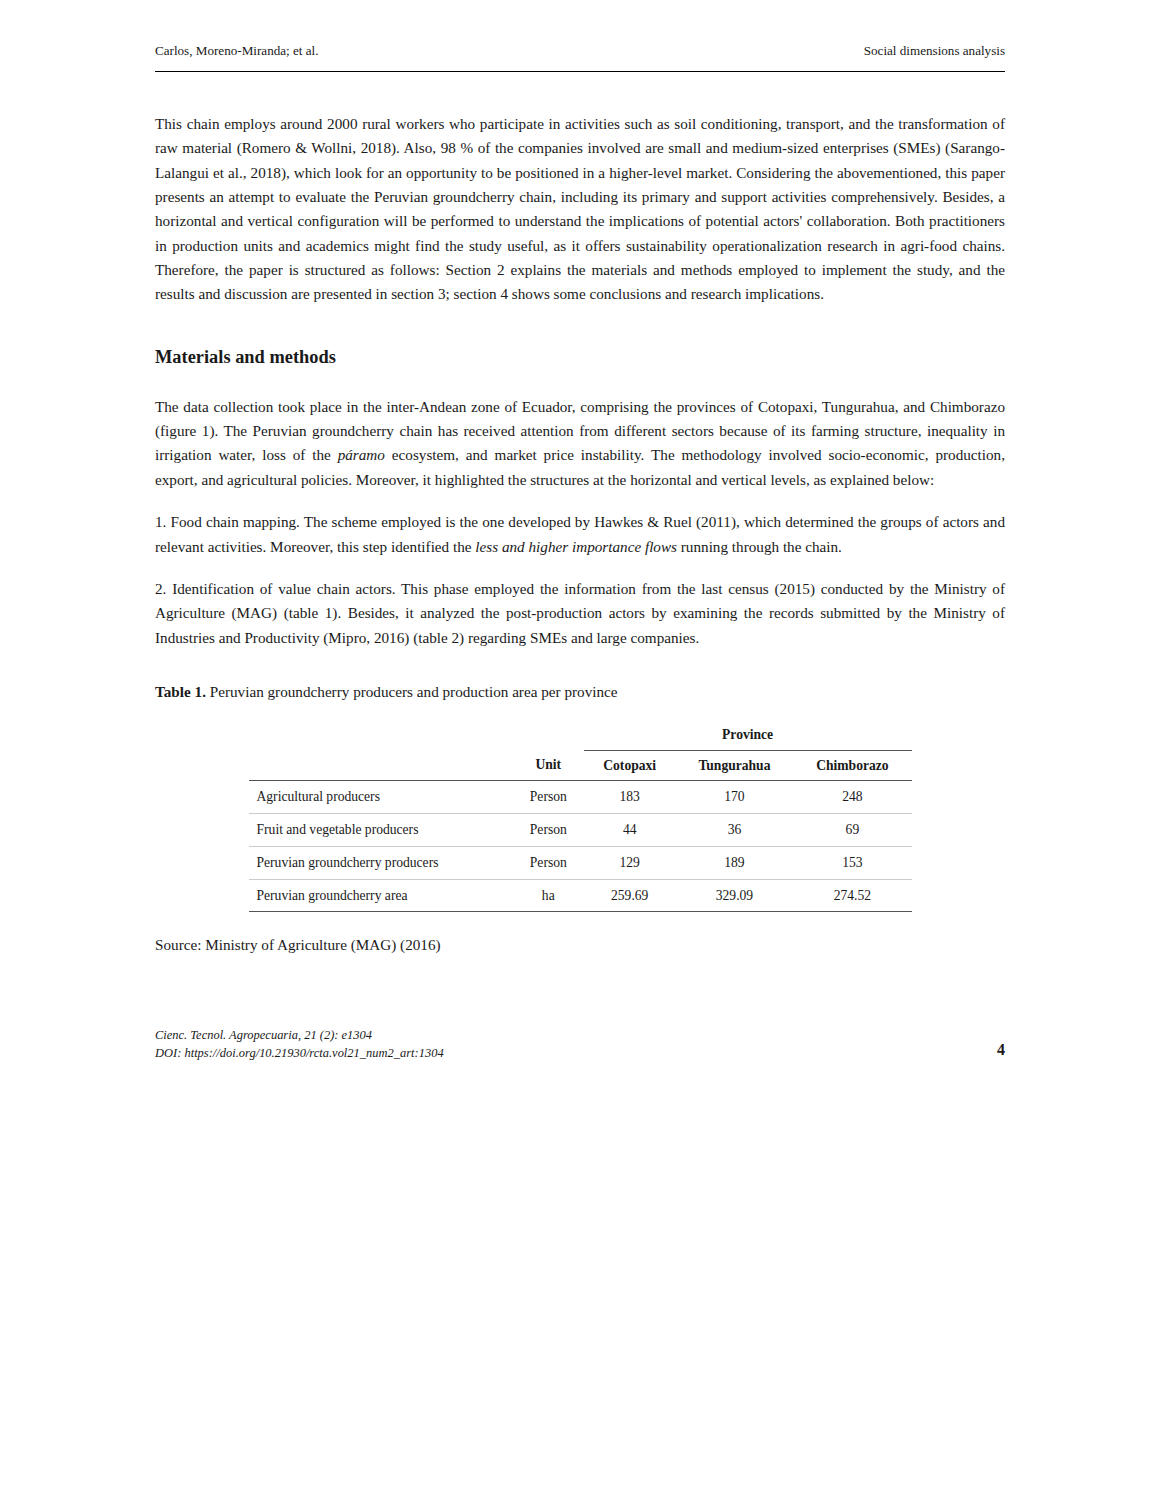Carlos, Moreno-Miranda; et al. Social dimensions analysis
This chain employs around 2000 rural workers who participate in activities such as soil conditioning, transport, and the transformation of raw material (Romero & Wollni, 2018). Also, 98 % of the companies involved are small and medium-sized enterprises (SMEs) (Sarango-Lalangui et al., 2018), which look for an opportunity to be positioned in a higher-level market. Considering the abovementioned, this paper presents an attempt to evaluate the Peruvian groundcherry chain, including its primary and support activities comprehensively. Besides, a horizontal and vertical configuration will be performed to understand the implications of potential actors' collaboration. Both practitioners in production units and academics might find the study useful, as it offers sustainability operationalization research in agri-food chains. Therefore, the paper is structured as follows: Section 2 explains the materials and methods employed to implement the study, and the results and discussion are presented in section 3; section 4 shows some conclusions and research implications.
Materials and methods
The data collection took place in the inter-Andean zone of Ecuador, comprising the provinces of Cotopaxi, Tungurahua, and Chimborazo (figure 1). The Peruvian groundcherry chain has received attention from different sectors because of its farming structure, inequality in irrigation water, loss of the páramo ecosystem, and market price instability. The methodology involved socio-economic, production, export, and agricultural policies. Moreover, it highlighted the structures at the horizontal and vertical levels, as explained below:
1. Food chain mapping. The scheme employed is the one developed by Hawkes & Ruel (2011), which determined the groups of actors and relevant activities. Moreover, this step identified the less and higher importance flows running through the chain.
2. Identification of value chain actors. This phase employed the information from the last census (2015) conducted by the Ministry of Agriculture (MAG) (table 1). Besides, it analyzed the post-production actors by examining the records submitted by the Ministry of Industries and Productivity (Mipro, 2016) (table 2) regarding SMEs and large companies.
Table 1. Peruvian groundcherry producers and production area per province
| | | Province |
| --- | --- | --- |
| | Unit | Cotopaxi | Tungurahua | Chimborazo |
| Agricultural producers | Person | 183 | 170 | 248 |
| Fruit and vegetable producers | Person | 44 | 36 | 69 |
| Peruvian groundcherry producers | Person | 129 | 189 | 153 |
| Peruvian groundcherry area | ha | 259.69 | 329.09 | 274.52 |
Source: Ministry of Agriculture (MAG) (2016)
Cienc. Tecnol. Agropecuaria, 21 (2): e1304
DOI: https://doi.org/10.21930/rcta.vol21_num2_art:1304
4